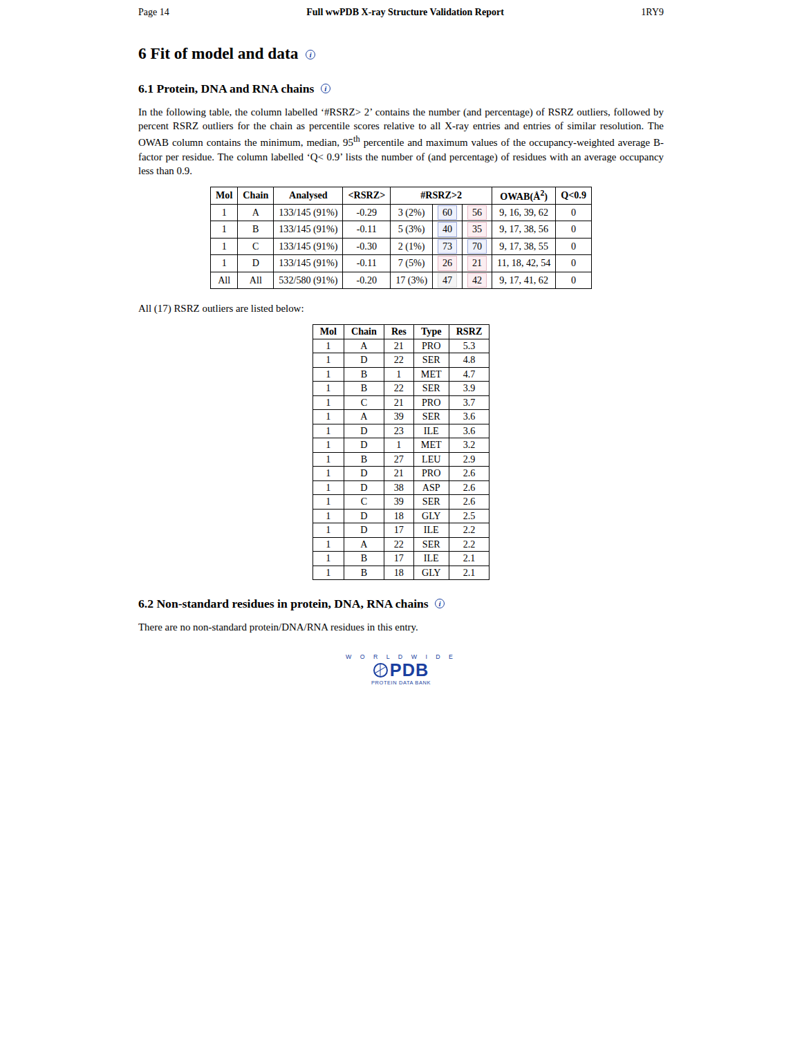Page 14
Full wwPDB X-ray Structure Validation Report
1RY9
6 Fit of model and data i
6.1 Protein, DNA and RNA chains i
In the following table, the column labelled ‘#RSRZ> 2’ contains the number (and percentage) of RSRZ outliers, followed by percent RSRZ outliers for the chain as percentile scores relative to all X-ray entries and entries of similar resolution. The OWAB column contains the minimum, median, 95th percentile and maximum values of the occupancy-weighted average B-factor per residue. The column labelled ‘Q< 0.9’ lists the number of (and percentage) of residues with an average occupancy less than 0.9.
| Mol | Chain | Analysed | <RSRZ> | #RSRZ>2 | OWAB(Å 2 ) | Q<0.9 |
| --- | --- | --- | --- | --- | --- | --- |
| 1 | A | 133/145 (91%) | -0.29 | 3 (2%) | 60 | 56 | 9, 16, 39, 62 | 0 |
| 1 | B | 133/145 (91%) | -0.11 | 5 (3%) | 40 | 35 | 9, 17, 38, 56 | 0 |
| 1 | C | 133/145 (91%) | -0.30 | 2 (1%) | 73 | 70 | 9, 17, 38, 55 | 0 |
| 1 | D | 133/145 (91%) | -0.11 | 7 (5%) | 26 | 21 | 11, 18, 42, 54 | 0 |
| All | All | 532/580 (91%) | -0.20 | 17 (3%) | 47 | 42 | 9, 17, 41, 62 | 0 |
All (17) RSRZ outliers are listed below:
| Mol | Chain | Res | Type | RSRZ |
| --- | --- | --- | --- | --- |
| 1 | A | 21 | PRO | 5.3 |
| 1 | D | 22 | SER | 4.8 |
| 1 | B | 1 | MET | 4.7 |
| 1 | B | 22 | SER | 3.9 |
| 1 | C | 21 | PRO | 3.7 |
| 1 | A | 39 | SER | 3.6 |
| 1 | D | 23 | ILE | 3.6 |
| 1 | D | 1 | MET | 3.2 |
| 1 | B | 27 | LEU | 2.9 |
| 1 | D | 21 | PRO | 2.6 |
| 1 | D | 38 | ASP | 2.6 |
| 1 | C | 39 | SER | 2.6 |
| 1 | D | 18 | GLY | 2.5 |
| 1 | D | 17 | ILE | 2.2 |
| 1 | A | 22 | SER | 2.2 |
| 1 | B | 17 | ILE | 2.1 |
| 1 | B | 18 | GLY | 2.1 |
6.2 Non-standard residues in protein, DNA, RNA chains i
There are no non-standard protein/DNA/RNA residues in this entry.
W O R L D W I D E
PDB
PROTEIN DATA BANK